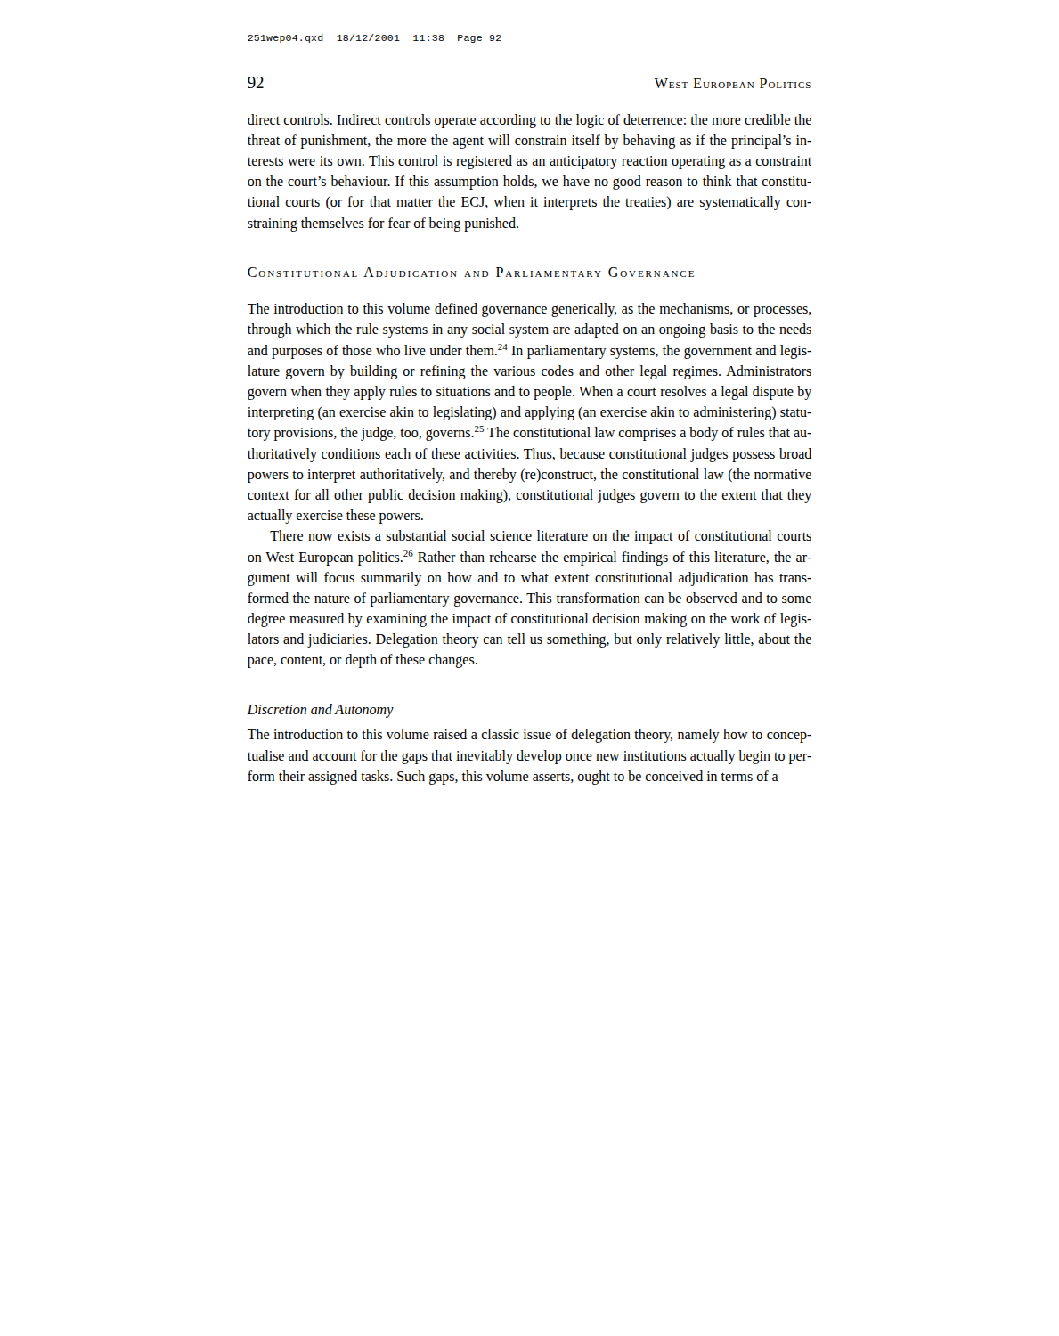251wep04.qxd 18/12/2001 11:38 Page 92
92 West European Politics
direct controls. Indirect controls operate according to the logic of deterrence: the more credible the threat of punishment, the more the agent will constrain itself by behaving as if the principal’s interests were its own. This control is registered as an anticipatory reaction operating as a constraint on the court’s behaviour. If this assumption holds, we have no good reason to think that constitutional courts (or for that matter the ECJ, when it interprets the treaties) are systematically constraining themselves for fear of being punished.
Constitutional Adjudication and Parliamentary Governance
The introduction to this volume defined governance generically, as the mechanisms, or processes, through which the rule systems in any social system are adapted on an ongoing basis to the needs and purposes of those who live under them.24 In parliamentary systems, the government and legislature govern by building or refining the various codes and other legal regimes. Administrators govern when they apply rules to situations and to people. When a court resolves a legal dispute by interpreting (an exercise akin to legislating) and applying (an exercise akin to administering) statutory provisions, the judge, too, governs.25 The constitutional law comprises a body of rules that authoritatively conditions each of these activities. Thus, because constitutional judges possess broad powers to interpret authoritatively, and thereby (re)construct, the constitutional law (the normative context for all other public decision making), constitutional judges govern to the extent that they actually exercise these powers.
There now exists a substantial social science literature on the impact of constitutional courts on West European politics.26 Rather than rehearse the empirical findings of this literature, the argument will focus summarily on how and to what extent constitutional adjudication has transformed the nature of parliamentary governance. This transformation can be observed and to some degree measured by examining the impact of constitutional decision making on the work of legislators and judiciaries. Delegation theory can tell us something, but only relatively little, about the pace, content, or depth of these changes.
Discretion and Autonomy
The introduction to this volume raised a classic issue of delegation theory, namely how to conceptualise and account for the gaps that inevitably develop once new institutions actually begin to perform their assigned tasks. Such gaps, this volume asserts, ought to be conceived in terms of a